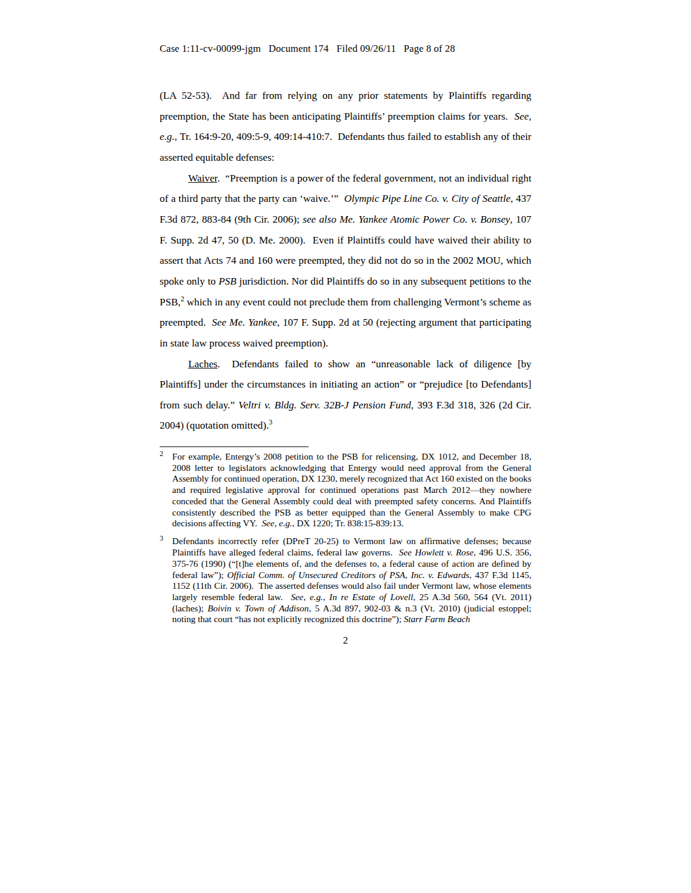Case 1:11-cv-00099-jgm Document 174 Filed 09/26/11 Page 8 of 28
(LA 52-53). And far from relying on any prior statements by Plaintiffs regarding preemption, the State has been anticipating Plaintiffs’ preemption claims for years. See, e.g., Tr. 164:9-20, 409:5-9, 409:14-410:7. Defendants thus failed to establish any of their asserted equitable defenses:
Waiver. “Preemption is a power of the federal government, not an individual right of a third party that the party can ‘waive.’” Olympic Pipe Line Co. v. City of Seattle, 437 F.3d 872, 883-84 (9th Cir. 2006); see also Me. Yankee Atomic Power Co. v. Bonsey, 107 F. Supp. 2d 47, 50 (D. Me. 2000). Even if Plaintiffs could have waived their ability to assert that Acts 74 and 160 were preempted, they did not do so in the 2002 MOU, which spoke only to PSB jurisdiction. Nor did Plaintiffs do so in any subsequent petitions to the PSB,2 which in any event could not preclude them from challenging Vermont’s scheme as preempted. See Me. Yankee, 107 F. Supp. 2d at 50 (rejecting argument that participating in state law process waived preemption).
Laches. Defendants failed to show an “unreasonable lack of diligence [by Plaintiffs] under the circumstances in initiating an action” or “prejudice [to Defendants] from such delay.” Veltri v. Bldg. Serv. 32B-J Pension Fund, 393 F.3d 318, 326 (2d Cir. 2004) (quotation omitted).3
2
For example, Entergy’s 2008 petition to the PSB for relicensing, DX 1012, and December 18, 2008 letter to legislators acknowledging that Entergy would need approval from the General Assembly for continued operation, DX 1230, merely recognized that Act 160 existed on the books and required legislative approval for continued operations past March 2012—they nowhere conceded that the General Assembly could deal with preempted safety concerns. And Plaintiffs consistently described the PSB as better equipped than the General Assembly to make CPG decisions affecting VY. See, e.g., DX 1220; Tr. 838:15-839:13.
3
Defendants incorrectly refer (DPreT 20-25) to Vermont law on affirmative defenses; because Plaintiffs have alleged federal claims, federal law governs. See Howlett v. Rose, 496 U.S. 356, 375-76 (1990) (“[t]he elements of, and the defenses to, a federal cause of action are defined by federal law”); Official Comm. of Unsecured Creditors of PSA, Inc. v. Edwards, 437 F.3d 1145, 1152 (11th Cir. 2006). The asserted defenses would also fail under Vermont law, whose elements largely resemble federal law. See, e.g., In re Estate of Lovell, 25 A.3d 560, 564 (Vt. 2011) (laches); Boivin v. Town of Addison, 5 A.3d 897, 902-03 & n.3 (Vt. 2010) (judicial estoppel; noting that court “has not explicitly recognized this doctrine”); Starr Farm Beach
2